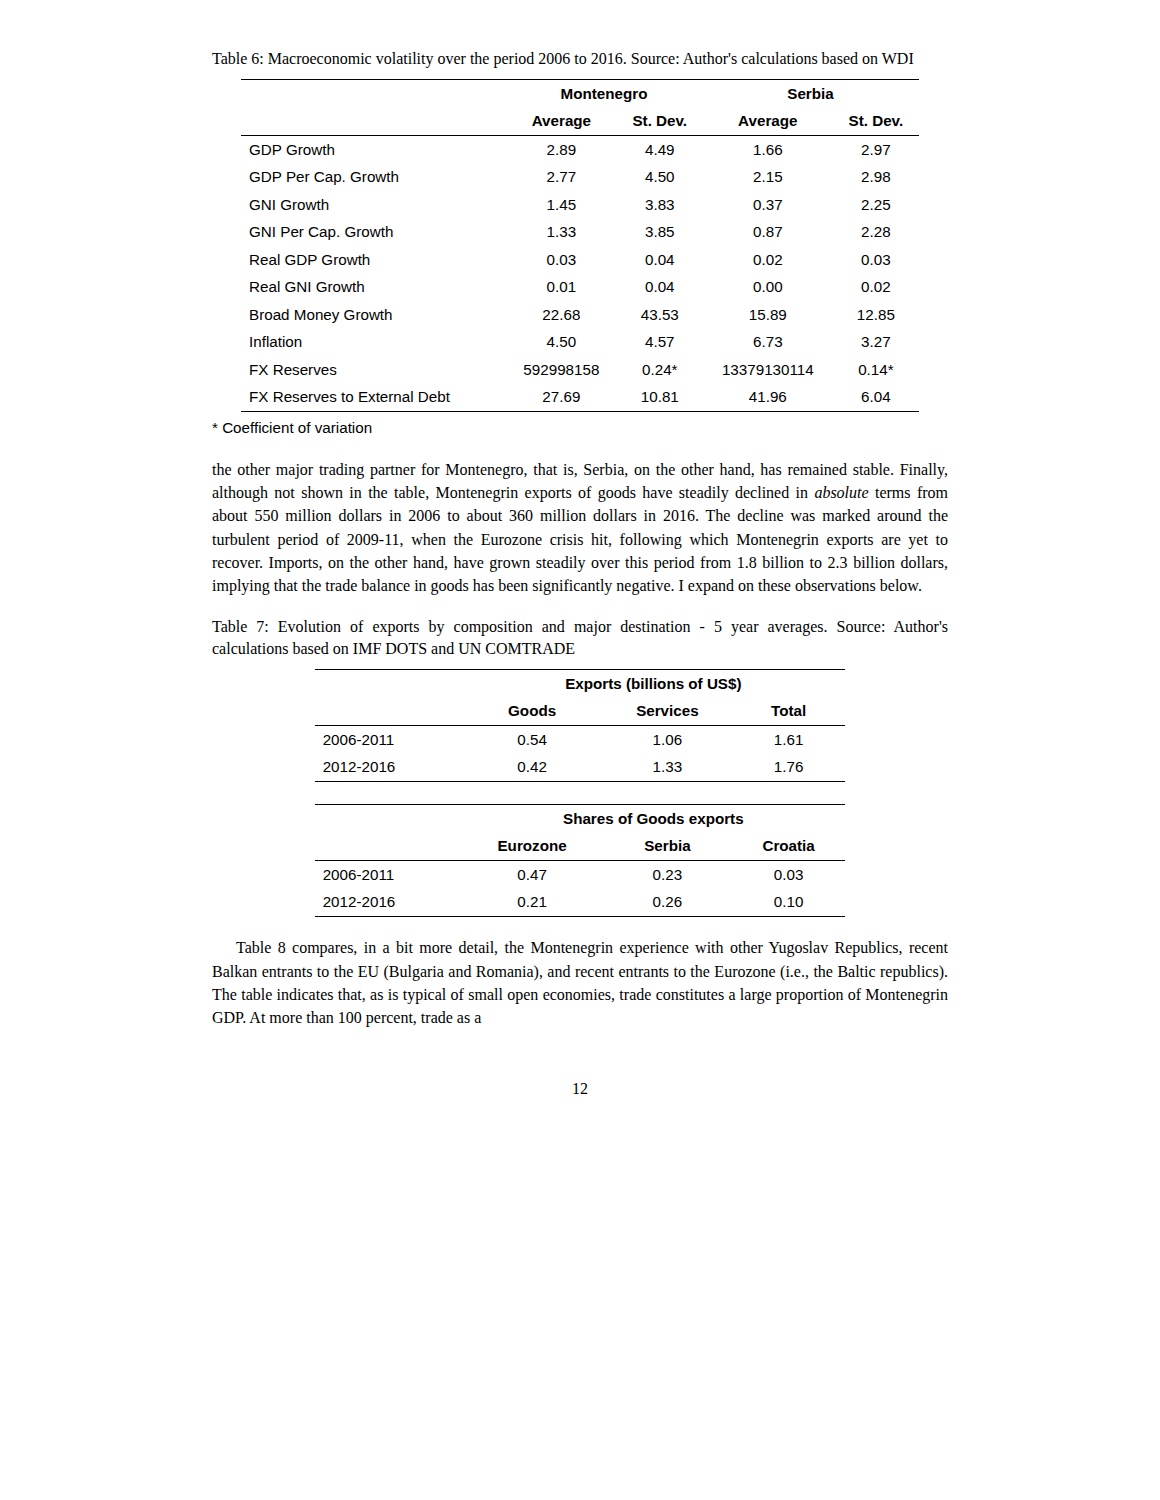Table 6: Macroeconomic volatility over the period 2006 to 2016. Source: Author's calculations based on WDI
| | Montenegro | Serbia |
| | Average | St. Dev. | Average | St. Dev. |
| GDP Growth | 2.89 | 4.49 | 1.66 | 2.97 |
| GDP Per Cap. Growth | 2.77 | 4.50 | 2.15 | 2.98 |
| GNI Growth | 1.45 | 3.83 | 0.37 | 2.25 |
| GNI Per Cap. Growth | 1.33 | 3.85 | 0.87 | 2.28 |
| Real GDP Growth | 0.03 | 0.04 | 0.02 | 0.03 |
| Real GNI Growth | 0.01 | 0.04 | 0.00 | 0.02 |
| Broad Money Growth | 22.68 | 43.53 | 15.89 | 12.85 |
| Inflation | 4.50 | 4.57 | 6.73 | 3.27 |
| FX Reserves | 592998158 | 0.24* | 13379130114 | 0.14* |
| FX Reserves to External Debt | 27.69 | 10.81 | 41.96 | 6.04 |
* Coefficient of variation
the other major trading partner for Montenegro, that is, Serbia, on the other hand, has remained stable. Finally, although not shown in the table, Montenegrin exports of goods have steadily declined in absolute terms from about 550 million dollars in 2006 to about 360 million dollars in 2016. The decline was marked around the turbulent period of 2009-11, when the Eurozone crisis hit, following which Montenegrin exports are yet to recover. Imports, on the other hand, have grown steadily over this period from 1.8 billion to 2.3 billion dollars, implying that the trade balance in goods has been significantly negative. I expand on these observations below.
Table 7: Evolution of exports by composition and major destination - 5 year averages. Source: Author's calculations based on IMF DOTS and UN COMTRADE
| | Exports (billions of US$) |
| | Goods | Services | Total |
| 2006-2011 | 0.54 | 1.06 | 1.61 |
| 2012-2016 | 0.42 | 1.33 | 1.76 |
| | Shares of Goods exports |
| | Eurozone | Serbia | Croatia |
| 2006-2011 | 0.47 | 0.23 | 0.03 |
| 2012-2016 | 0.21 | 0.26 | 0.10 |
Table 8 compares, in a bit more detail, the Montenegrin experience with other Yugoslav Republics, recent Balkan entrants to the EU (Bulgaria and Romania), and recent entrants to the Eurozone (i.e., the Baltic republics). The table indicates that, as is typical of small open economies, trade constitutes a large proportion of Montenegrin GDP. At more than 100 percent, trade as a
12